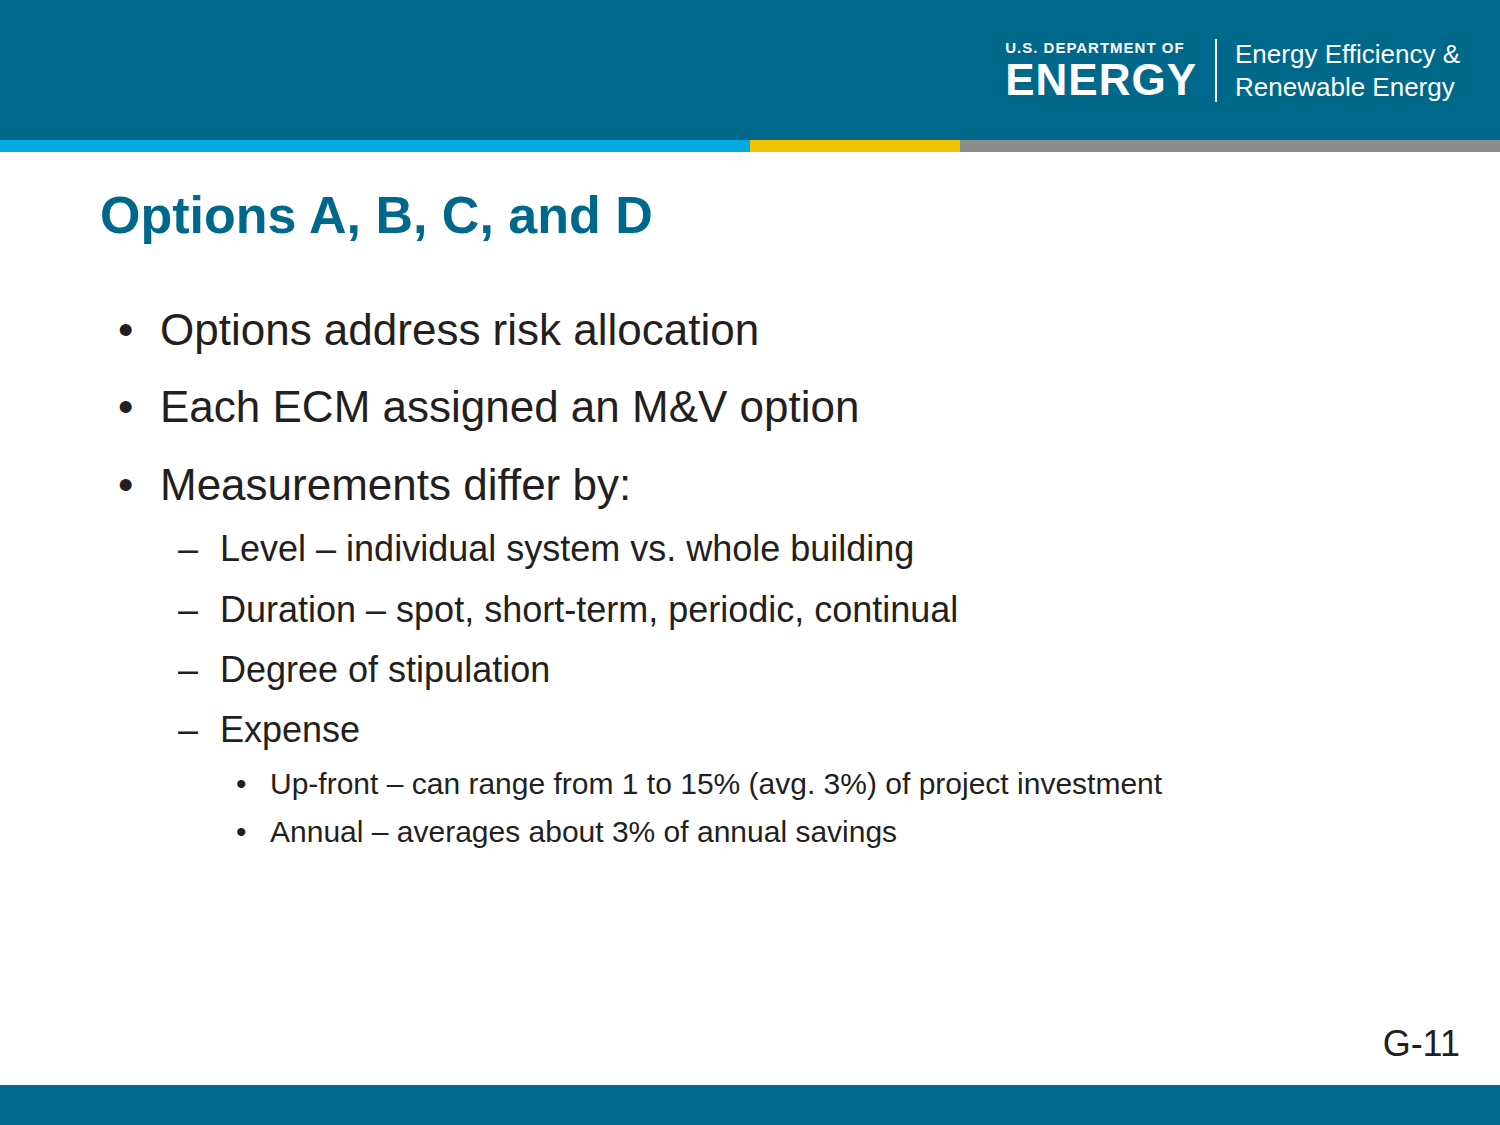U.S. DEPARTMENT OF
ENERGY
Energy Efficiency &
Renewable Energy
Options A, B, C, and D
Options address risk allocation
Each ECM assigned an M&V option
Measurements differ by:
Level – individual system vs. whole building
Duration – spot, short-term, periodic, continual
Degree of stipulation
Expense
Up-front – can range from 1 to 15% (avg. 3%) of project investment
Annual – averages about 3% of annual savings
G-11